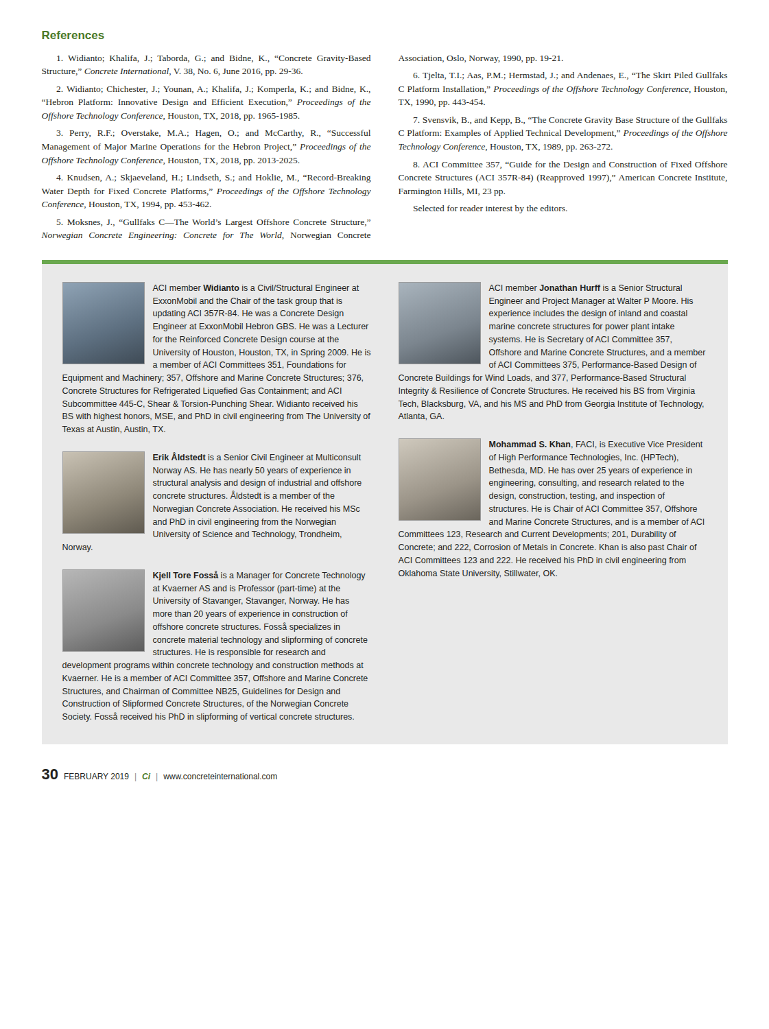References
1. Widianto; Khalifa, J.; Taborda, G.; and Bidne, K., “Concrete Gravity-Based Structure,” Concrete International, V. 38, No. 6, June 2016, pp. 29-36.
2. Widianto; Chichester, J.; Younan, A.; Khalifa, J.; Komperla, K.; and Bidne, K., “Hebron Platform: Innovative Design and Efficient Execution,” Proceedings of the Offshore Technology Conference, Houston, TX, 2018, pp. 1965-1985.
3. Perry, R.F.; Overstake, M.A.; Hagen, O.; and McCarthy, R., “Successful Management of Major Marine Operations for the Hebron Project,” Proceedings of the Offshore Technology Conference, Houston, TX, 2018, pp. 2013-2025.
4. Knudsen, A.; Skjaeveland, H.; Lindseth, S.; and Hoklie, M., “Record-Breaking Water Depth for Fixed Concrete Platforms,” Proceedings of the Offshore Technology Conference, Houston, TX, 1994, pp. 453-462.
5. Moksnes, J., “Gullfaks C—The World’s Largest Offshore Concrete Structure,” Norwegian Concrete Engineering: Concrete for The World, Norwegian Concrete Association, Oslo, Norway, 1990, pp. 19-21.
6. Tjelta, T.I.; Aas, P.M.; Hermstad, J.; and Andenaes, E., “The Skirt Piled Gullfaks C Platform Installation,” Proceedings of the Offshore Technology Conference, Houston, TX, 1990, pp. 443-454.
7. Svensvik, B., and Kepp, B., “The Concrete Gravity Base Structure of the Gullfaks C Platform: Examples of Applied Technical Development,” Proceedings of the Offshore Technology Conference, Houston, TX, 1989, pp. 263-272.
8. ACI Committee 357, “Guide for the Design and Construction of Fixed Offshore Concrete Structures (ACI 357R-84) (Reapproved 1997),” American Concrete Institute, Farmington Hills, MI, 23 pp.
Selected for reader interest by the editors.
ACI member Widianto is a Civil/Structural Engineer at ExxonMobil and the Chair of the task group that is updating ACI 357R-84. He was a Concrete Design Engineer at ExxonMobil Hebron GBS. He was a Lecturer for the Reinforced Concrete Design course at the University of Houston, Houston, TX, in Spring 2009. He is a member of ACI Committees 351, Foundations for Equipment and Machinery; 357, Offshore and Marine Concrete Structures; 376, Concrete Structures for Refrigerated Liquefied Gas Containment; and ACI Subcommittee 445-C, Shear & Torsion-Punching Shear. Widianto received his BS with highest honors, MSE, and PhD in civil engineering from The University of Texas at Austin, Austin, TX.
Erik Åldstedt is a Senior Civil Engineer at Multiconsult Norway AS. He has nearly 50 years of experience in structural analysis and design of industrial and offshore concrete structures. Åldstedt is a member of the Norwegian Concrete Association. He received his MSc and PhD in civil engineering from the Norwegian University of Science and Technology, Trondheim, Norway.
Kjell Tore Fosså is a Manager for Concrete Technology at Kvaerner AS and is Professor (part-time) at the University of Stavanger, Stavanger, Norway. He has more than 20 years of experience in construction of offshore concrete structures. Fosså specializes in concrete material technology and slipforming of concrete structures. He is responsible for research and development programs within concrete technology and construction methods at Kvaerner. He is a member of ACI Committee 357, Offshore and Marine Concrete Structures, and Chairman of Committee NB25, Guidelines for Design and Construction of Slipformed Concrete Structures, of the Norwegian Concrete Society. Fosså received his PhD in slipforming of vertical concrete structures.
ACI member Jonathan Hurff is a Senior Structural Engineer and Project Manager at Walter P Moore. His experience includes the design of inland and coastal marine concrete structures for power plant intake systems. He is Secretary of ACI Committee 357, Offshore and Marine Concrete Structures, and a member of ACI Committees 375, Performance-Based Design of Concrete Buildings for Wind Loads, and 377, Performance-Based Structural Integrity & Resilience of Concrete Structures. He received his BS from Virginia Tech, Blacksburg, VA, and his MS and PhD from Georgia Institute of Technology, Atlanta, GA.
Mohammad S. Khan, FACI, is Executive Vice President of High Performance Technologies, Inc. (HPTech), Bethesda, MD. He has over 25 years of experience in engineering, consulting, and research related to the design, construction, testing, and inspection of structures. He is Chair of ACI Committee 357, Offshore and Marine Concrete Structures, and is a member of ACI Committees 123, Research and Current Developments; 201, Durability of Concrete; and 222, Corrosion of Metals in Concrete. Khan is also past Chair of ACI Committees 123 and 222. He received his PhD in civil engineering from Oklahoma State University, Stillwater, OK.
30 FEBRUARY 2019 | Ci | www.concreteinternational.com